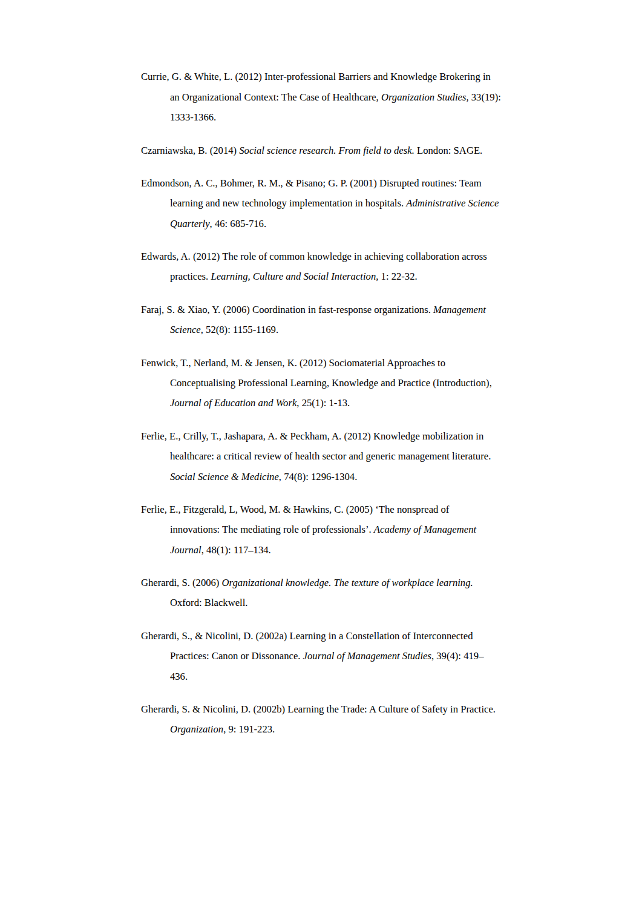Currie, G. & White, L. (2012) Inter-professional Barriers and Knowledge Brokering in an Organizational Context: The Case of Healthcare, Organization Studies, 33(19): 1333-1366.
Czarniawska, B. (2014) Social science research. From field to desk. London: SAGE.
Edmondson, A. C., Bohmer, R. M., & Pisano; G. P. (2001) Disrupted routines: Team learning and new technology implementation in hospitals. Administrative Science Quarterly, 46: 685-716.
Edwards, A. (2012) The role of common knowledge in achieving collaboration across practices. Learning, Culture and Social Interaction, 1: 22-32.
Faraj, S. & Xiao, Y. (2006) Coordination in fast-response organizations. Management Science, 52(8): 1155-1169.
Fenwick, T., Nerland, M. & Jensen, K. (2012) Sociomaterial Approaches to Conceptualising Professional Learning, Knowledge and Practice (Introduction), Journal of Education and Work, 25(1): 1-13.
Ferlie, E., Crilly, T., Jashapara, A. & Peckham, A. (2012) Knowledge mobilization in healthcare: a critical review of health sector and generic management literature. Social Science & Medicine, 74(8): 1296-1304.
Ferlie, E., Fitzgerald, L, Wood, M. & Hawkins, C. (2005) ‘The nonspread of innovations: The mediating role of professionals’. Academy of Management Journal, 48(1): 117–134.
Gherardi, S. (2006) Organizational knowledge. The texture of workplace learning. Oxford: Blackwell.
Gherardi, S., & Nicolini, D. (2002a) Learning in a Constellation of Interconnected Practices: Canon or Dissonance. Journal of Management Studies, 39(4): 419–436.
Gherardi, S. & Nicolini, D. (2002b) Learning the Trade: A Culture of Safety in Practice. Organization, 9: 191-223.